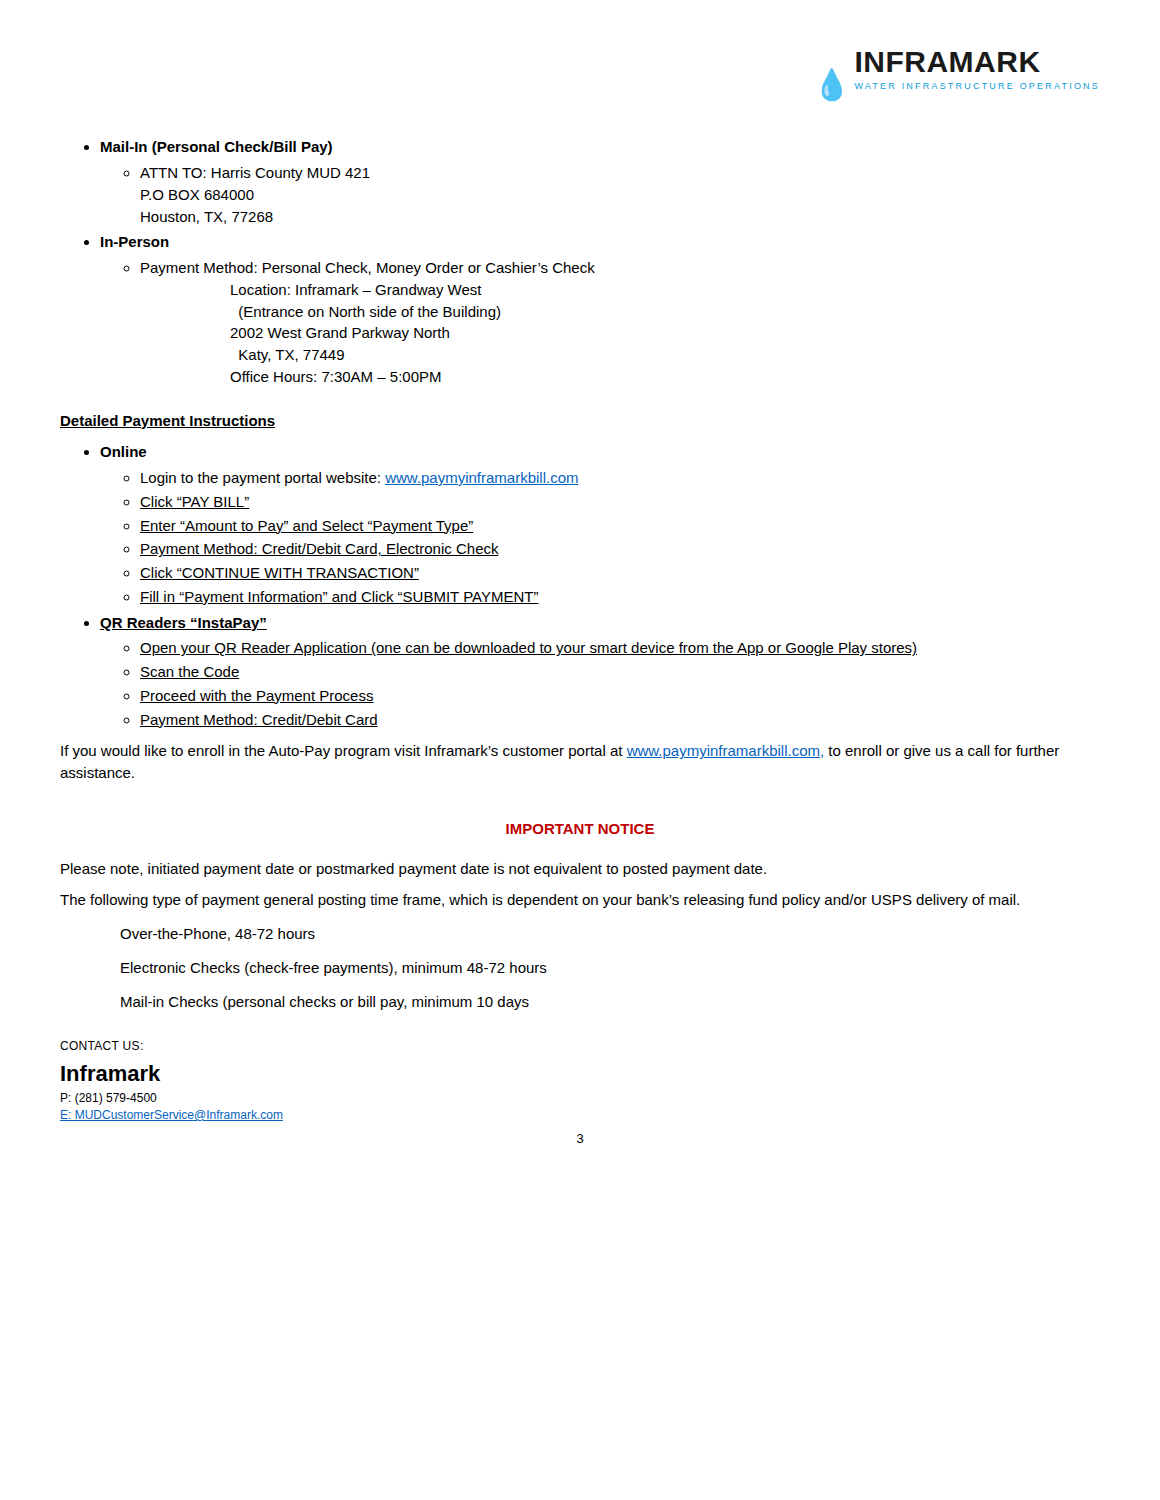💧
INFRAMARK
WATER INFRASTRUCTURE OPERATIONS
Mail-In (Personal Check/Bill Pay)
ATTN TO: Harris County MUD 421
P.O BOX 684000
Houston, TX, 77268
In-Person
Payment Method: Personal Check, Money Order or Cashier’s Check
Location: Inframark – Grandway West
(Entrance on North side of the Building)
2002 West Grand Parkway North
Katy, TX, 77449
Office Hours: 7:30AM – 5:00PM
Detailed Payment Instructions
Online
Login to the payment portal website: www.paymyinframarkbill.com
Click “PAY BILL”
Enter “Amount to Pay” and Select “Payment Type”
Payment Method: Credit/Debit Card, Electronic Check
Click “CONTINUE WITH TRANSACTION”
Fill in “Payment Information” and Click “SUBMIT PAYMENT”
QR Readers “InstaPay”
Open your QR Reader Application (one can be downloaded to your smart device from the App or Google Play stores)
Scan the Code
Proceed with the Payment Process
Payment Method: Credit/Debit Card
If you would like to enroll in the Auto-Pay program visit Inframark’s customer portal at www.paymyinframarkbill.com, to enroll or give us a call for further assistance.
IMPORTANT NOTICE
Please note, initiated payment date or postmarked payment date is not equivalent to posted payment date.
The following type of payment general posting time frame, which is dependent on your bank’s releasing fund policy and/or USPS delivery of mail.
Over-the-Phone, 48-72 hours
Electronic Checks (check-free payments), minimum 48-72 hours
Mail-in Checks (personal checks or bill pay, minimum 10 days
CONTACT US:
Inframark
P: (281) 579-4500
E: MUDCustomerService@Inframark.com
3